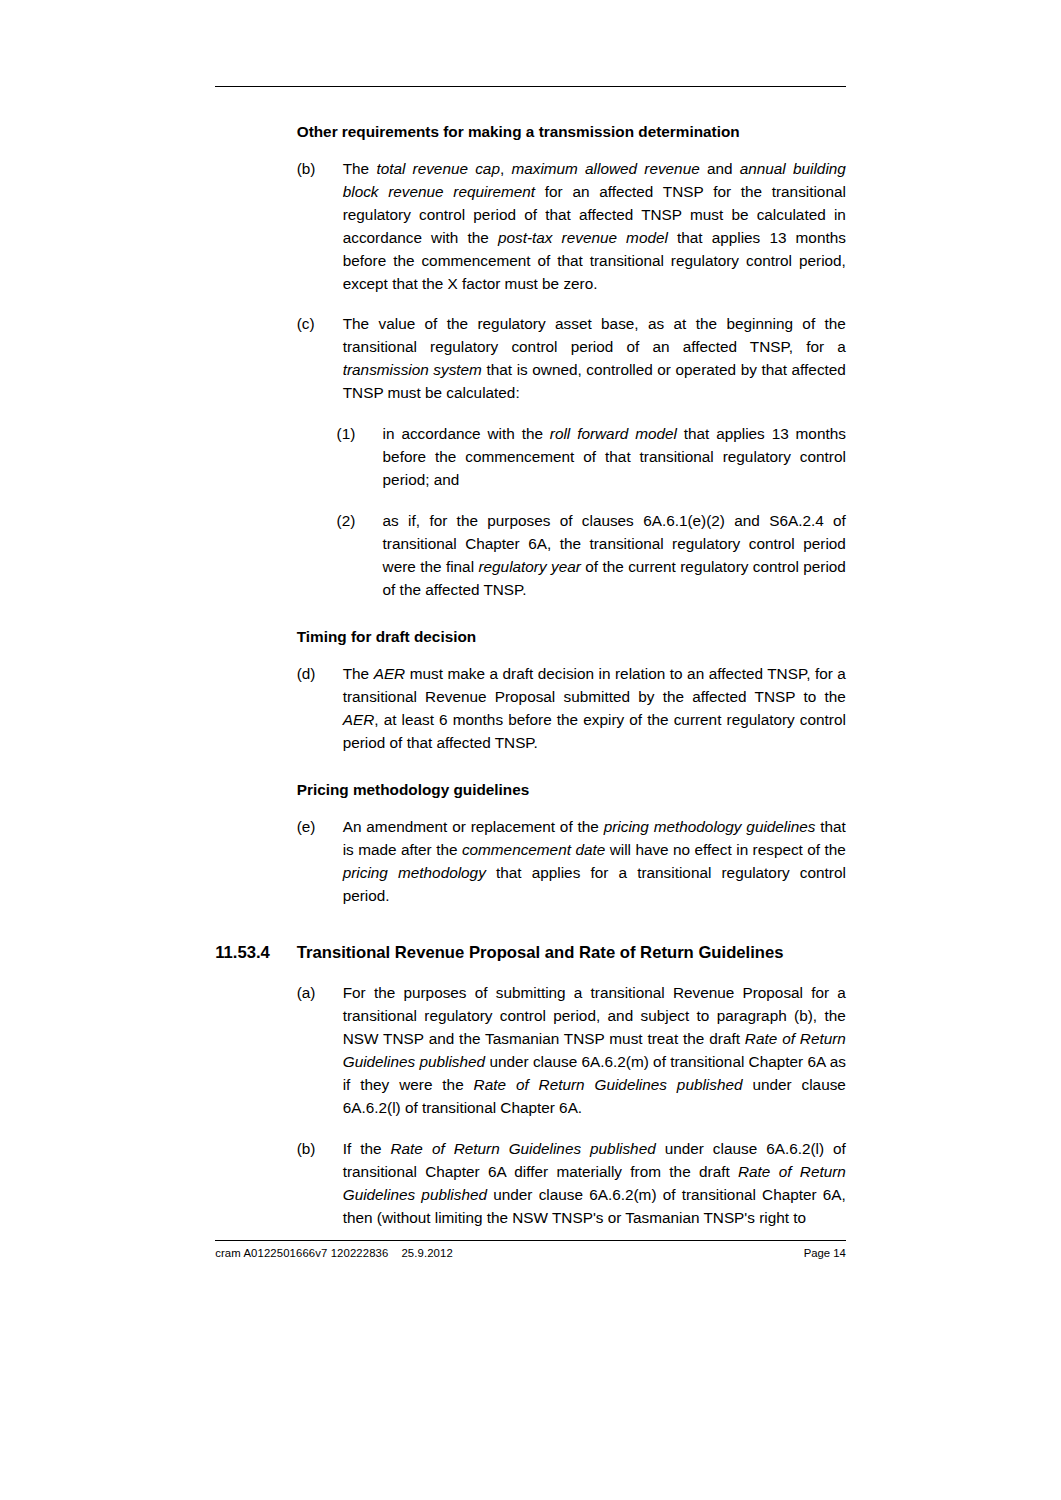Other requirements for making a transmission determination
(b)
The total revenue cap, maximum allowed revenue and annual building block revenue requirement for an affected TNSP for the transitional regulatory control period of that affected TNSP must be calculated in accordance with the post-tax revenue model that applies 13 months before the commencement of that transitional regulatory control period, except that the X factor must be zero.
(c)
The value of the regulatory asset base, as at the beginning of the transitional regulatory control period of an affected TNSP, for a transmission system that is owned, controlled or operated by that affected TNSP must be calculated:
(1)
in accordance with the roll forward model that applies 13 months before the commencement of that transitional regulatory control period; and
(2)
as if, for the purposes of clauses 6A.6.1(e)(2) and S6A.2.4 of transitional Chapter 6A, the transitional regulatory control period were the final regulatory year of the current regulatory control period of the affected TNSP.
Timing for draft decision
(d)
The AER must make a draft decision in relation to an affected TNSP, for a transitional Revenue Proposal submitted by the affected TNSP to the AER, at least 6 months before the expiry of the current regulatory control period of that affected TNSP.
Pricing methodology guidelines
(e)
An amendment or replacement of the pricing methodology guidelines that is made after the commencement date will have no effect in respect of the pricing methodology that applies for a transitional regulatory control period.
11.53.4
Transitional Revenue Proposal and Rate of Return Guidelines
(a)
For the purposes of submitting a transitional Revenue Proposal for a transitional regulatory control period, and subject to paragraph (b), the NSW TNSP and the Tasmanian TNSP must treat the draft Rate of Return Guidelines published under clause 6A.6.2(m) of transitional Chapter 6A as if they were the Rate of Return Guidelines published under clause 6A.6.2(l) of transitional Chapter 6A.
(b)
If the Rate of Return Guidelines published under clause 6A.6.2(l) of transitional Chapter 6A differ materially from the draft Rate of Return Guidelines published under clause 6A.6.2(m) of transitional Chapter 6A, then (without limiting the NSW TNSP's or Tasmanian TNSP's right to
cram A0122501666v7 120222836 25.9.2012
Page 14